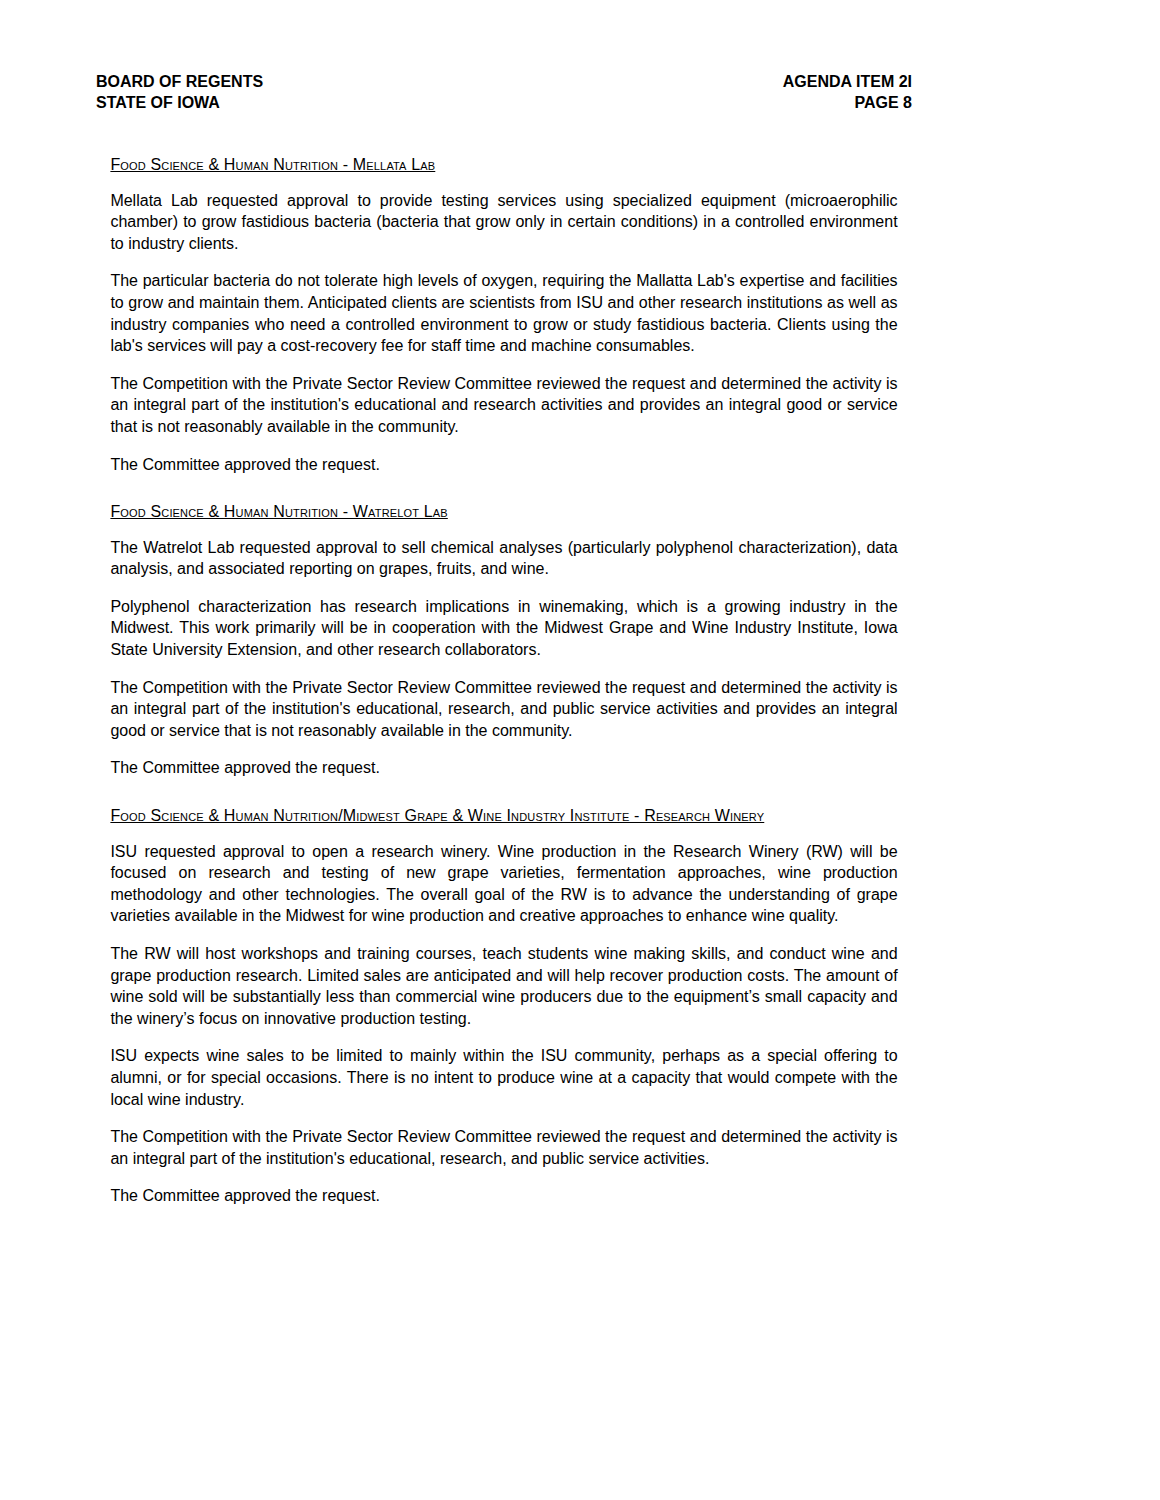BOARD OF REGENTS
STATE OF IOWA
AGENDA ITEM 2I
PAGE 8
Food Science & Human Nutrition - Mellata Lab
Mellata Lab requested approval to provide testing services using specialized equipment (microaerophilic chamber) to grow fastidious bacteria (bacteria that grow only in certain conditions) in a controlled environment to industry clients.
The particular bacteria do not tolerate high levels of oxygen, requiring the Mallatta Lab's expertise and facilities to grow and maintain them. Anticipated clients are scientists from ISU and other research institutions as well as industry companies who need a controlled environment to grow or study fastidious bacteria. Clients using the lab's services will pay a cost-recovery fee for staff time and machine consumables.
The Competition with the Private Sector Review Committee reviewed the request and determined the activity is an integral part of the institution's educational and research activities and provides an integral good or service that is not reasonably available in the community.
The Committee approved the request.
Food Science & Human Nutrition - Watrelot Lab
The Watrelot Lab requested approval to sell chemical analyses (particularly polyphenol characterization), data analysis, and associated reporting on grapes, fruits, and wine.
Polyphenol characterization has research implications in winemaking, which is a growing industry in the Midwest. This work primarily will be in cooperation with the Midwest Grape and Wine Industry Institute, Iowa State University Extension, and other research collaborators.
The Competition with the Private Sector Review Committee reviewed the request and determined the activity is an integral part of the institution's educational, research, and public service activities and provides an integral good or service that is not reasonably available in the community.
The Committee approved the request.
Food Science & Human Nutrition/Midwest Grape & Wine Industry Institute - Research Winery
ISU requested approval to open a research winery. Wine production in the Research Winery (RW) will be focused on research and testing of new grape varieties, fermentation approaches, wine production methodology and other technologies. The overall goal of the RW is to advance the understanding of grape varieties available in the Midwest for wine production and creative approaches to enhance wine quality.
The RW will host workshops and training courses, teach students wine making skills, and conduct wine and grape production research. Limited sales are anticipated and will help recover production costs. The amount of wine sold will be substantially less than commercial wine producers due to the equipment’s small capacity and the winery’s focus on innovative production testing.
ISU expects wine sales to be limited to mainly within the ISU community, perhaps as a special offering to alumni, or for special occasions. There is no intent to produce wine at a capacity that would compete with the local wine industry.
The Competition with the Private Sector Review Committee reviewed the request and determined the activity is an integral part of the institution's educational, research, and public service activities.
The Committee approved the request.